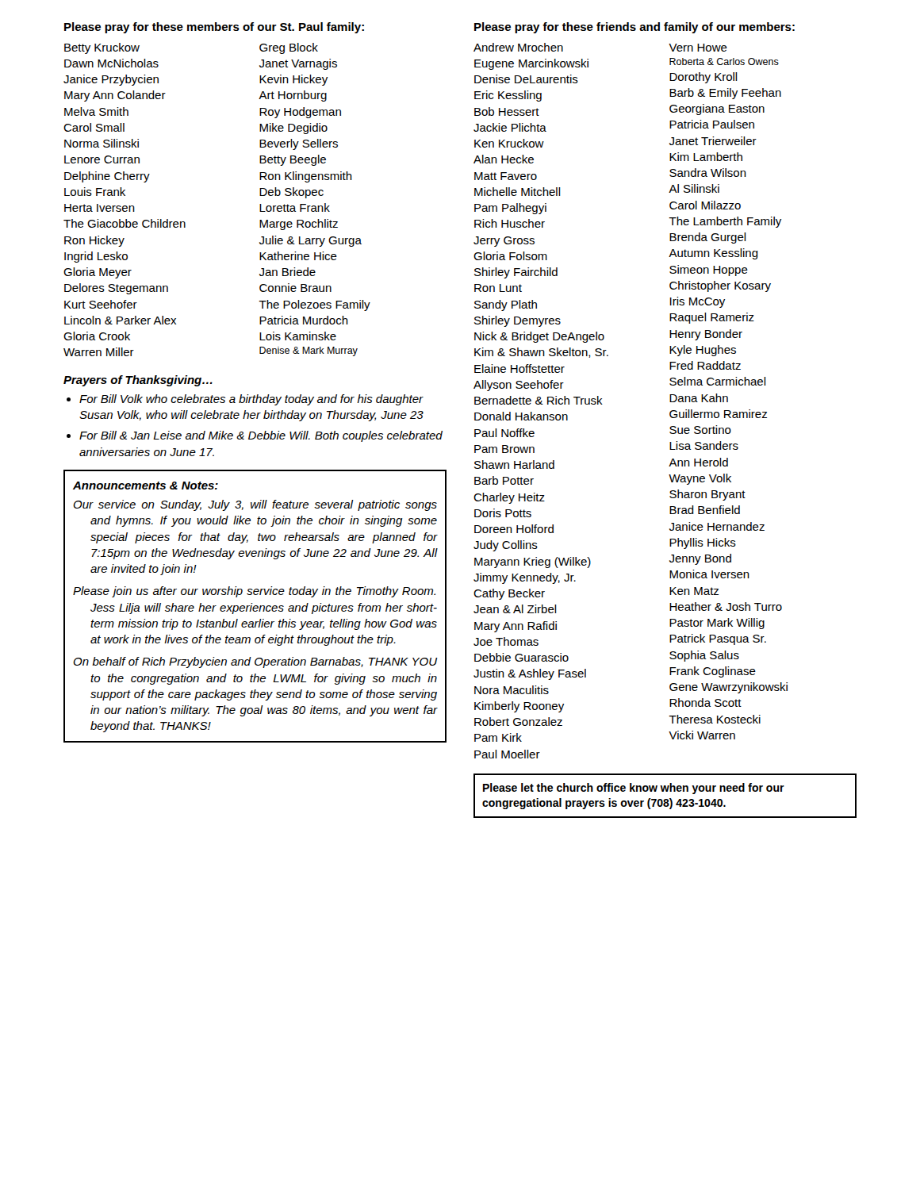Please pray for these members of our St. Paul family:
Betty Kruckow
Dawn McNicholas
Janice Przybycien
Mary Ann Colander
Melva Smith
Carol Small
Norma Silinski
Lenore Curran
Delphine Cherry
Louis Frank
Herta Iversen
The Giacobbe Children
Ron Hickey
Ingrid Lesko
Gloria Meyer
Delores Stegemann
Kurt Seehofer
Lincoln & Parker Alex
Gloria Crook
Warren Miller
Greg Block
Janet Varnagis
Kevin Hickey
Art Hornburg
Roy Hodgeman
Mike Degidio
Beverly Sellers
Betty Beegle
Ron Klingensmith
Deb Skopec
Loretta Frank
Marge Rochlitz
Julie & Larry Gurga
Katherine Hice
Jan Briede
Connie Braun
The Polezoes Family
Patricia Murdoch
Lois Kaminske
Denise & Mark Murray
Prayers of Thanksgiving…
For Bill Volk who celebrates a birthday today and for his daughter Susan Volk, who will celebrate her birthday on Thursday, June 23
For Bill & Jan Leise and Mike & Debbie Will. Both couples celebrated anniversaries on June 17.
Announcements & Notes:
Our service on Sunday, July 3, will feature several patriotic songs and hymns. If you would like to join the choir in singing some special pieces for that day, two rehearsals are planned for 7:15pm on the Wednesday evenings of June 22 and June 29. All are invited to join in!
Please join us after our worship service today in the Timothy Room. Jess Lilja will share her experiences and pictures from her short-term mission trip to Istanbul earlier this year, telling how God was at work in the lives of the team of eight throughout the trip.
On behalf of Rich Przybycien and Operation Barnabas, THANK YOU to the congregation and to the LWML for giving so much in support of the care packages they send to some of those serving in our nation’s military. The goal was 80 items, and you went far beyond that. THANKS!
Please pray for these friends and family of our members:
Andrew Mrochen
Eugene Marcinkowski
Denise DeLaurentis
Eric Kessling
Bob Hessert
Jackie Plichta
Ken Kruckow
Alan Hecke
Matt Favero
Michelle Mitchell
Pam Palhegyi
Rich Huscher
Jerry Gross
Gloria Folsom
Shirley Fairchild
Ron Lunt
Sandy Plath
Shirley Demyres
Nick & Bridget DeAngelo
Kim & Shawn Skelton, Sr.
Elaine Hoffstetter
Allyson Seehofer
Bernadette & Rich Trusk
Donald Hakanson
Paul Noffke
Pam Brown
Shawn Harland
Barb Potter
Charley Heitz
Doris Potts
Doreen Holford
Judy Collins
Maryann Krieg (Wilke)
Jimmy Kennedy, Jr.
Cathy Becker
Jean & Al Zirbel
Mary Ann Rafidi
Joe Thomas
Debbie Guarascio
Justin & Ashley Fasel
Nora Maculitis
Kimberly Rooney
Robert Gonzalez
Pam Kirk
Paul Moeller
Vern Howe
Roberta & Carlos Owens
Dorothy Kroll
Barb & Emily Feehan
Georgiana Easton
Patricia Paulsen
Janet Trierweiler
Kim Lamberth
Sandra Wilson
Al Silinski
Carol Milazzo
The Lamberth Family
Brenda Gurgel
Autumn Kessling
Simeon Hoppe
Christopher Kosary
Iris McCoy
Raquel Rameriz
Henry Bonder
Kyle Hughes
Fred Raddatz
Selma Carmichael
Dana Kahn
Guillermo Ramirez
Sue Sortino
Lisa Sanders
Ann Herold
Wayne Volk
Sharon Bryant
Brad Benfield
Janice Hernandez
Phyllis Hicks
Jenny Bond
Monica Iversen
Ken Matz
Heather & Josh Turro
Pastor Mark Willig
Patrick Pasqua Sr.
Sophia Salus
Frank Coglinase
Gene Wawrzynikowski
Rhonda Scott
Theresa Kostecki
Vicki Warren
Please let the church office know when your need for our congregational prayers is over (708) 423-1040.